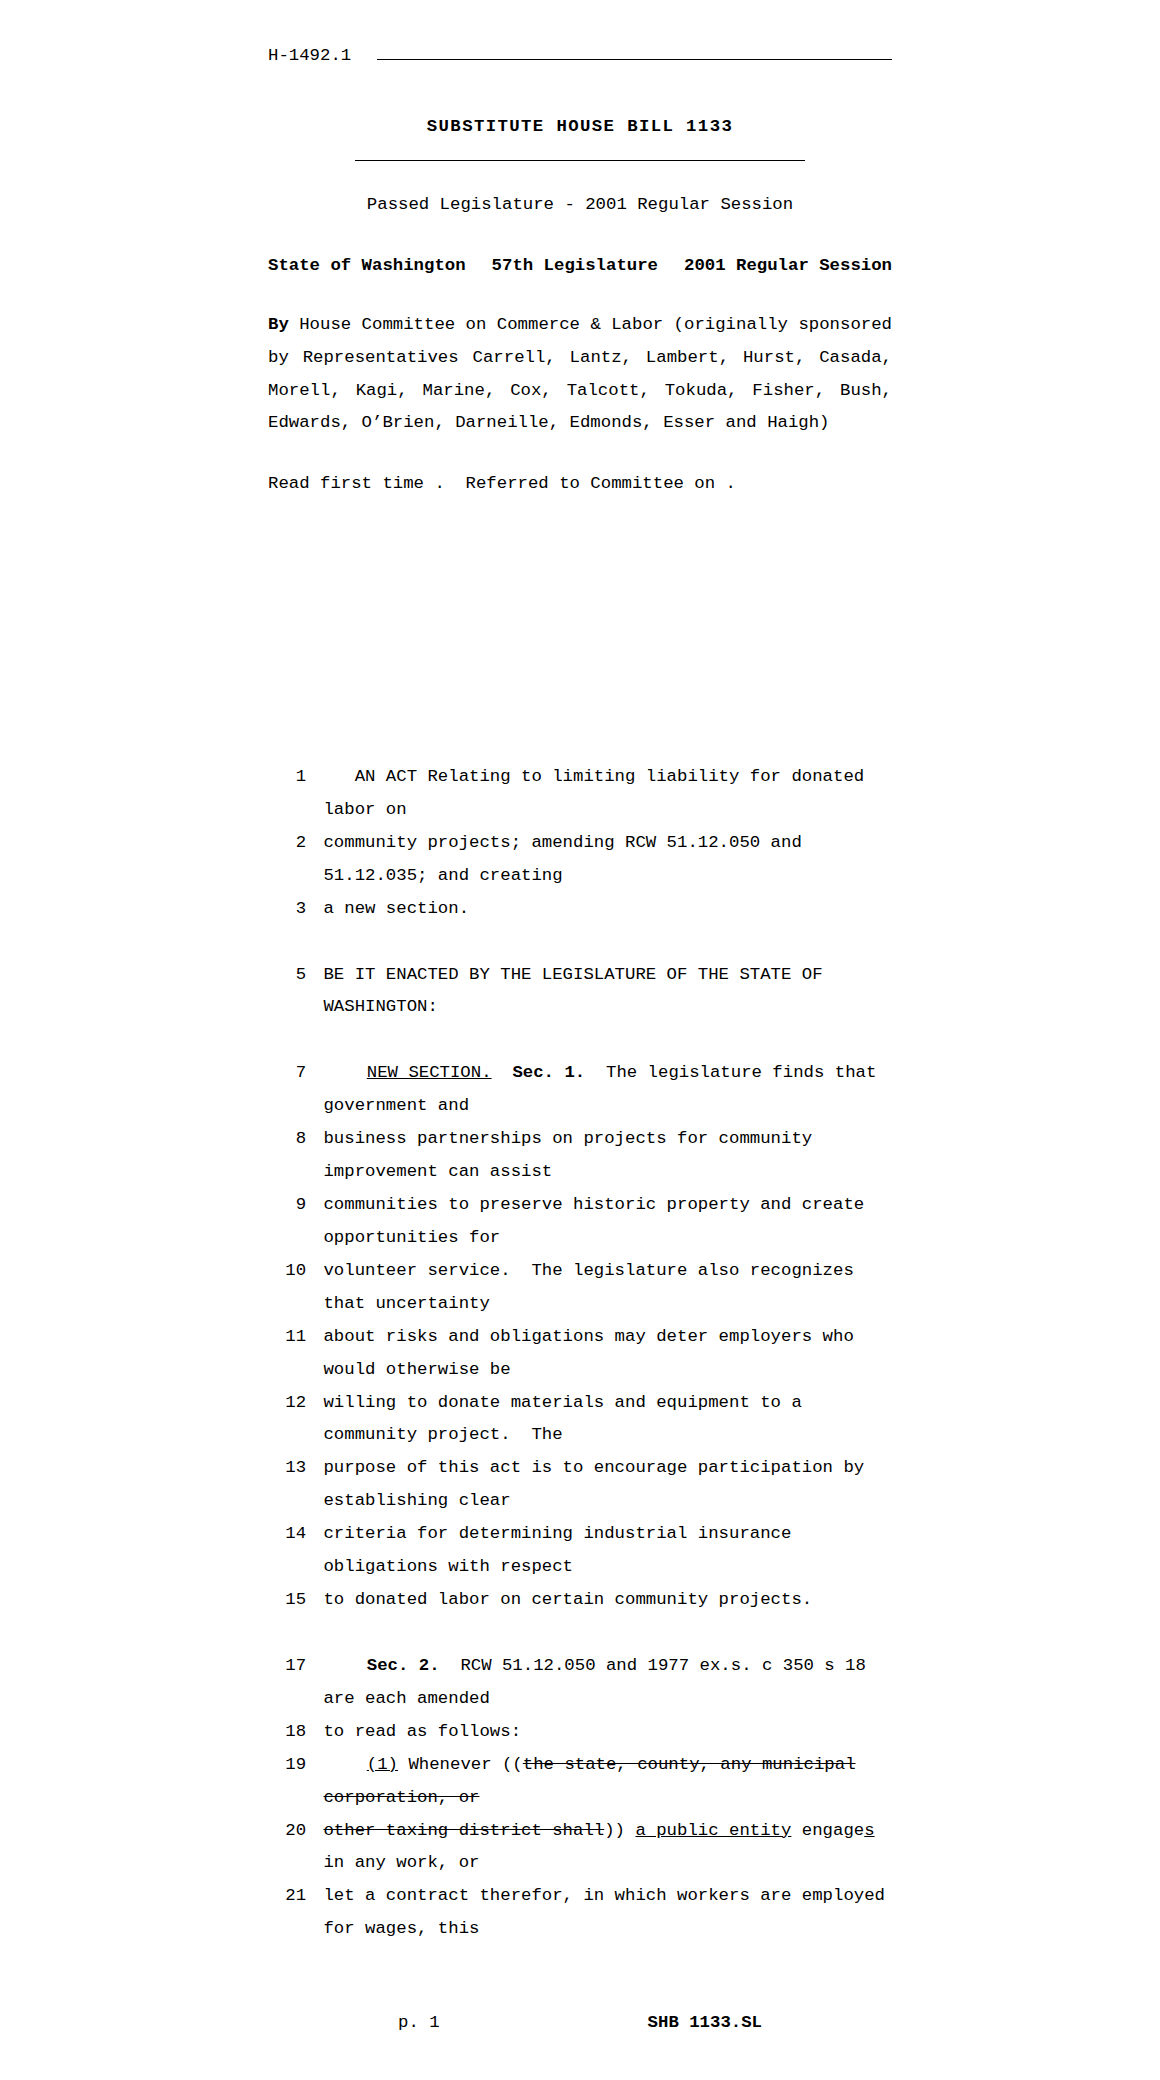H-1492.1
SUBSTITUTE HOUSE BILL 1133
Passed Legislature - 2001 Regular Session
State of Washington 57th Legislature 2001 Regular Session
By House Committee on Commerce & Labor (originally sponsored by Representatives Carrell, Lantz, Lambert, Hurst, Casada, Morell, Kagi, Marine, Cox, Talcott, Tokuda, Fisher, Bush, Edwards, O’Brien, Darneille, Edmonds, Esser and Haigh)
Read first time . Referred to Committee on .
AN ACT Relating to limiting liability for donated labor on
community projects; amending RCW 51.12.050 and 51.12.035; and creating
a new section.
BE IT ENACTED BY THE LEGISLATURE OF THE STATE OF WASHINGTON:
NEW SECTION. Sec. 1. The legislature finds that government and
business partnerships on projects for community improvement can assist
communities to preserve historic property and create opportunities for
volunteer service. The legislature also recognizes that uncertainty
about risks and obligations may deter employers who would otherwise be
willing to donate materials and equipment to a community project. The
purpose of this act is to encourage participation by establishing clear
criteria for determining industrial insurance obligations with respect
to donated labor on certain community projects.
Sec. 2. RCW 51.12.050 and 1977 ex.s. c 350 s 18 are each amended
to read as follows:
(1) Whenever ((the state, county, any municipal corporation, or
other taxing district shall)) a public entity engages in any work, or
let a contract therefor, in which workers are employed for wages, this
p. 1 SHB 1133.SL